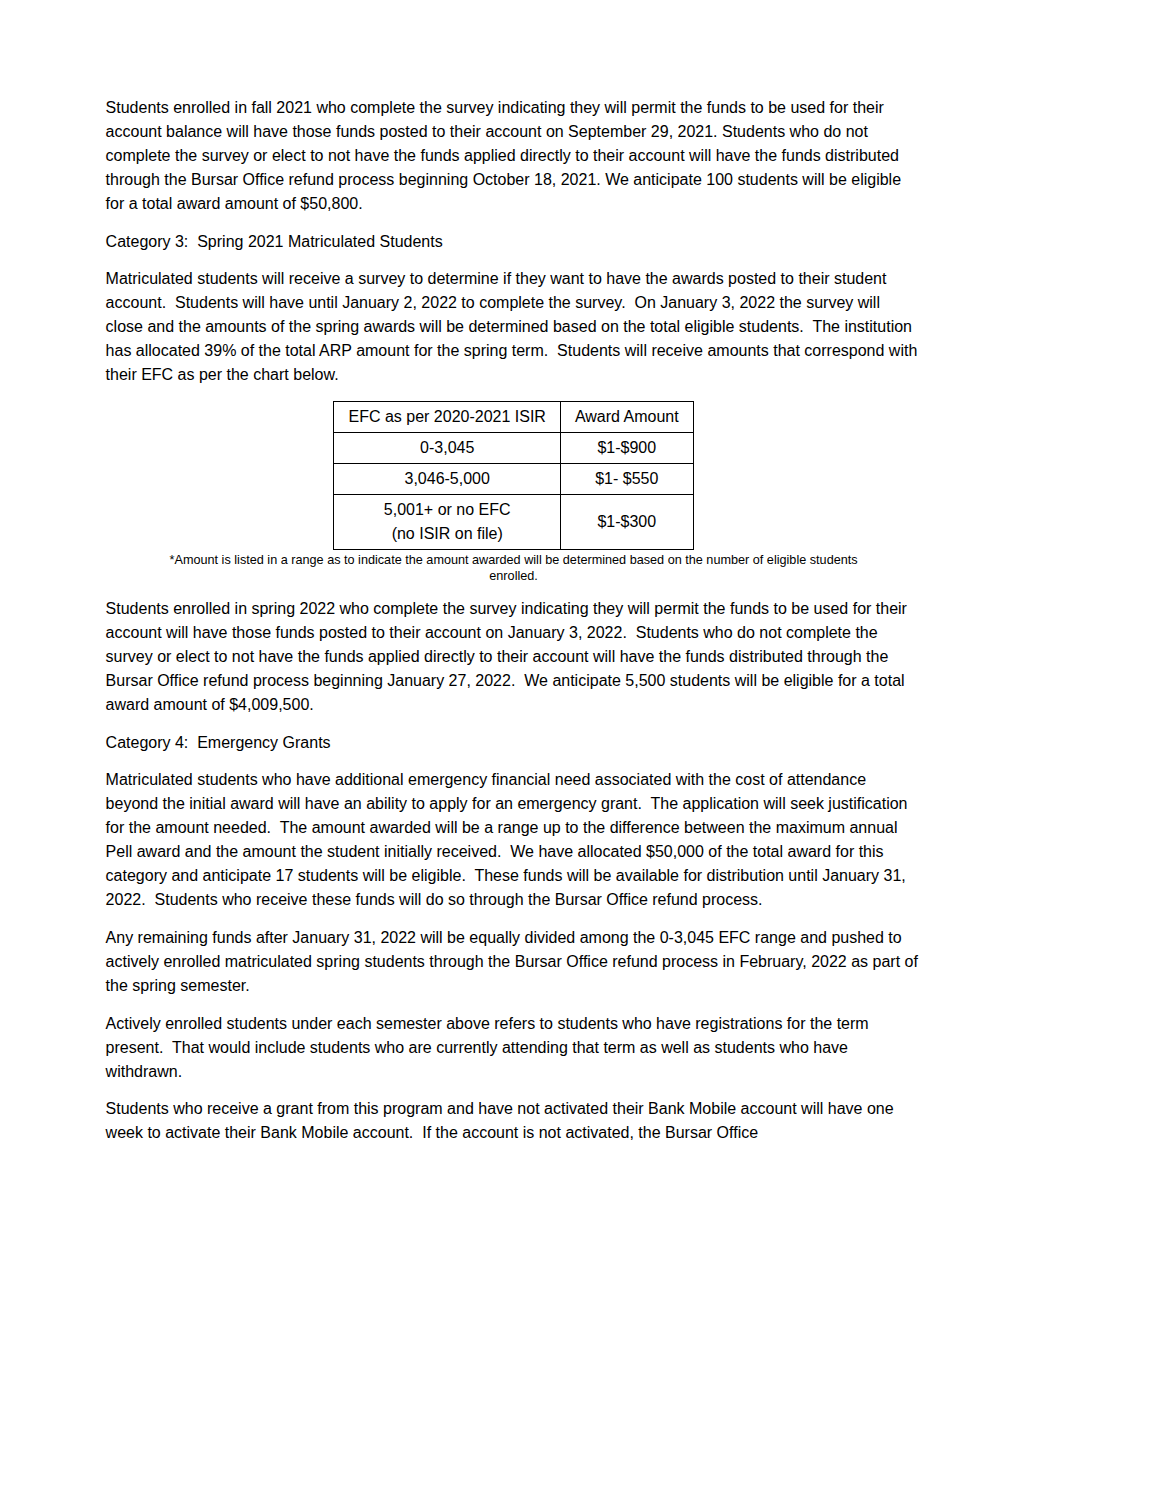Students enrolled in fall 2021 who complete the survey indicating they will permit the funds to be used for their account balance will have those funds posted to their account on September 29, 2021. Students who do not complete the survey or elect to not have the funds applied directly to their account will have the funds distributed through the Bursar Office refund process beginning October 18, 2021. We anticipate 100 students will be eligible for a total award amount of $50,800.
Category 3: Spring 2021 Matriculated Students
Matriculated students will receive a survey to determine if they want to have the awards posted to their student account. Students will have until January 2, 2022 to complete the survey. On January 3, 2022 the survey will close and the amounts of the spring awards will be determined based on the total eligible students. The institution has allocated 39% of the total ARP amount for the spring term. Students will receive amounts that correspond with their EFC as per the chart below.
| EFC as per 2020-2021 ISIR | Award Amount |
| 0-3,045 | $1-$900 |
| 3,046-5,000 | $1- $550 |
| 5,001+ or no EFC (no ISIR on file) | $1-$300 |
*Amount is listed in a range as to indicate the amount awarded will be determined based on the number of eligible students enrolled.
Students enrolled in spring 2022 who complete the survey indicating they will permit the funds to be used for their account will have those funds posted to their account on January 3, 2022. Students who do not complete the survey or elect to not have the funds applied directly to their account will have the funds distributed through the Bursar Office refund process beginning January 27, 2022. We anticipate 5,500 students will be eligible for a total award amount of $4,009,500.
Category 4: Emergency Grants
Matriculated students who have additional emergency financial need associated with the cost of attendance beyond the initial award will have an ability to apply for an emergency grant. The application will seek justification for the amount needed. The amount awarded will be a range up to the difference between the maximum annual Pell award and the amount the student initially received. We have allocated $50,000 of the total award for this category and anticipate 17 students will be eligible. These funds will be available for distribution until January 31, 2022. Students who receive these funds will do so through the Bursar Office refund process.
Any remaining funds after January 31, 2022 will be equally divided among the 0-3,045 EFC range and pushed to actively enrolled matriculated spring students through the Bursar Office refund process in February, 2022 as part of the spring semester.
Actively enrolled students under each semester above refers to students who have registrations for the term present. That would include students who are currently attending that term as well as students who have withdrawn.
Students who receive a grant from this program and have not activated their Bank Mobile account will have one week to activate their Bank Mobile account. If the account is not activated, the Bursar Office